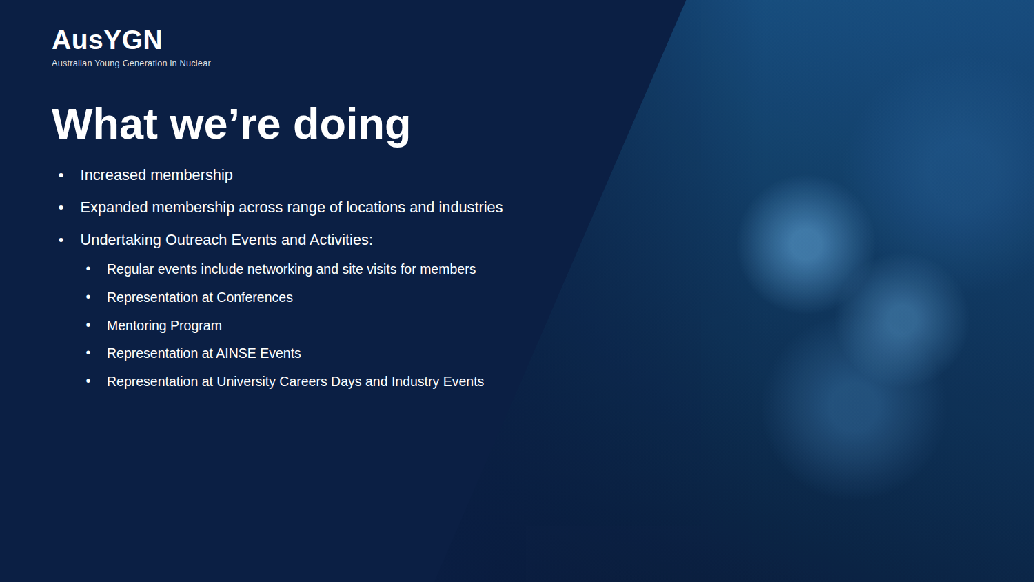Aus YGN
Australian Young Generation in Nuclear
What we’re doing
Increased membership
Expanded membership across range of locations and industries
Undertaking Outreach Events and Activities:
Regular events include networking and site visits for members
Representation at Conferences
Mentoring Program
Representation at AINSE Events
Representation at University Careers Days and Industry Events